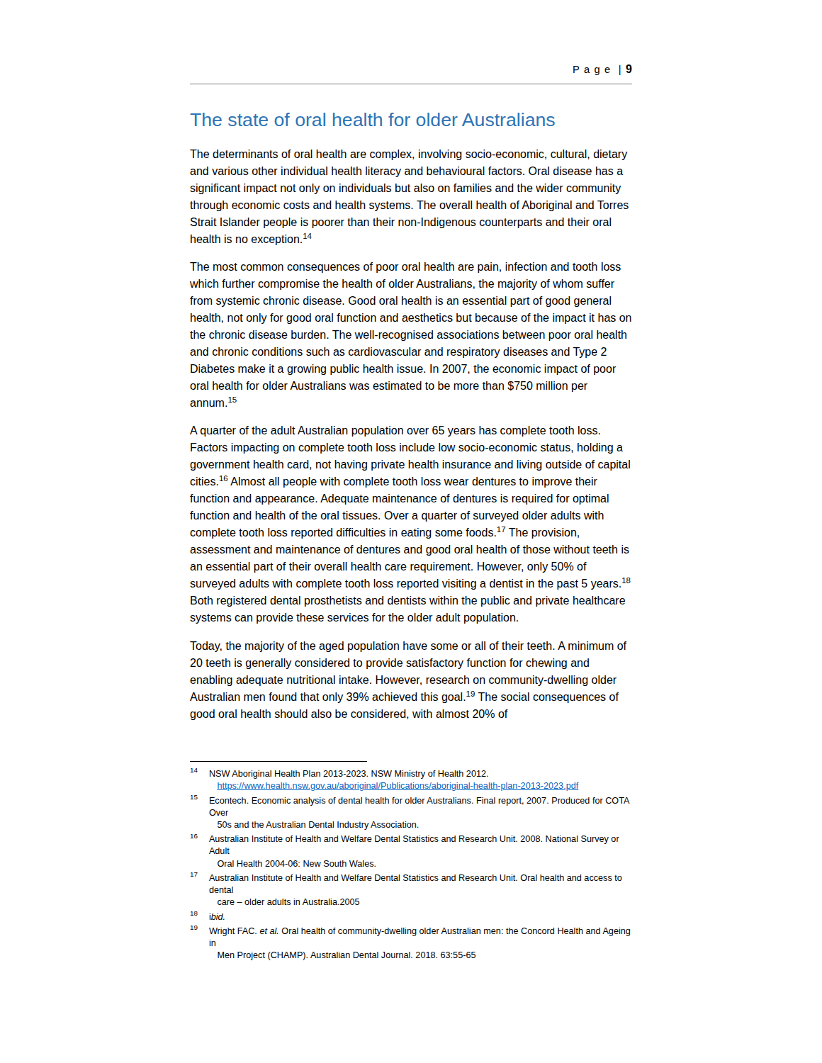P a g e | 9
The state of oral health for older Australians
The determinants of oral health are complex, involving socio-economic, cultural, dietary and various other individual health literacy and behavioural factors. Oral disease has a significant impact not only on individuals but also on families and the wider community through economic costs and health systems. The overall health of Aboriginal and Torres Strait Islander people is poorer than their non-Indigenous counterparts and their oral health is no exception.14
The most common consequences of poor oral health are pain, infection and tooth loss which further compromise the health of older Australians, the majority of whom suffer from systemic chronic disease. Good oral health is an essential part of good general health, not only for good oral function and aesthetics but because of the impact it has on the chronic disease burden. The well-recognised associations between poor oral health and chronic conditions such as cardiovascular and respiratory diseases and Type 2 Diabetes make it a growing public health issue. In 2007, the economic impact of poor oral health for older Australians was estimated to be more than $750 million per annum.15
A quarter of the adult Australian population over 65 years has complete tooth loss. Factors impacting on complete tooth loss include low socio-economic status, holding a government health card, not having private health insurance and living outside of capital cities.16 Almost all people with complete tooth loss wear dentures to improve their function and appearance. Adequate maintenance of dentures is required for optimal function and health of the oral tissues. Over a quarter of surveyed older adults with complete tooth loss reported difficulties in eating some foods.17 The provision, assessment and maintenance of dentures and good oral health of those without teeth is an essential part of their overall health care requirement. However, only 50% of surveyed adults with complete tooth loss reported visiting a dentist in the past 5 years.18 Both registered dental prosthetists and dentists within the public and private healthcare systems can provide these services for the older adult population.
Today, the majority of the aged population have some or all of their teeth. A minimum of 20 teeth is generally considered to provide satisfactory function for chewing and enabling adequate nutritional intake. However, research on community-dwelling older Australian men found that only 39% achieved this goal.19 The social consequences of good oral health should also be considered, with almost 20% of
NSW Aboriginal Health Plan 2013-2023. NSW Ministry of Health 2012.
https://www.health.nsw.gov.au/aboriginal/Publications/aboriginal-health-plan-2013-2023.pdf
Econtech. Economic analysis of dental health for older Australians. Final report, 2007. Produced for COTA Over 50s and the Australian Dental Industry Association.
Australian Institute of Health and Welfare Dental Statistics and Research Unit. 2008. National Survey or Adult Oral Health 2004-06: New South Wales.
Australian Institute of Health and Welfare Dental Statistics and Research Unit. Oral health and access to dental care – older adults in Australia.2005
ibid.
Wright FAC. et al. Oral health of community-dwelling older Australian men: the Concord Health and Ageing in Men Project (CHAMP). Australian Dental Journal. 2018. 63:55-65